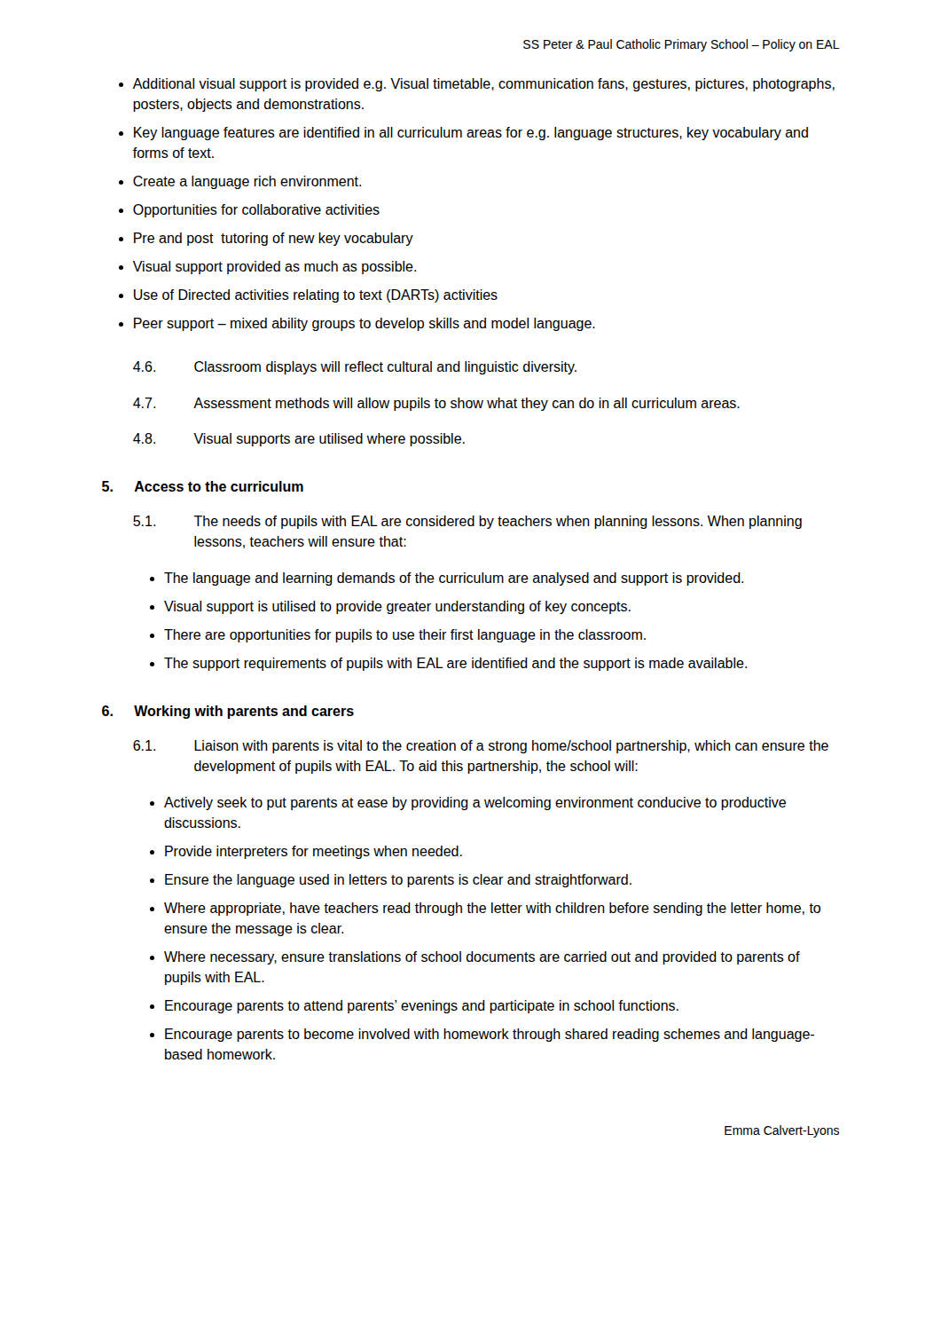SS Peter & Paul Catholic Primary School – Policy on EAL
Additional visual support is provided e.g. Visual timetable, communication fans, gestures, pictures, photographs, posters, objects and demonstrations.
Key language features are identified in all curriculum areas for e.g. language structures, key vocabulary and forms of text.
Create a language rich environment.
Opportunities for collaborative activities
Pre and post tutoring of new key vocabulary
Visual support provided as much as possible.
Use of Directed activities relating to text (DARTs) activities
Peer support – mixed ability groups to develop skills and model language.
4.6. Classroom displays will reflect cultural and linguistic diversity.
4.7. Assessment methods will allow pupils to show what they can do in all curriculum areas.
4.8. Visual supports are utilised where possible.
5. Access to the curriculum
5.1. The needs of pupils with EAL are considered by teachers when planning lessons. When planning lessons, teachers will ensure that:
The language and learning demands of the curriculum are analysed and support is provided.
Visual support is utilised to provide greater understanding of key concepts.
There are opportunities for pupils to use their first language in the classroom.
The support requirements of pupils with EAL are identified and the support is made available.
6. Working with parents and carers
6.1. Liaison with parents is vital to the creation of a strong home/school partnership, which can ensure the development of pupils with EAL. To aid this partnership, the school will:
Actively seek to put parents at ease by providing a welcoming environment conducive to productive discussions.
Provide interpreters for meetings when needed.
Ensure the language used in letters to parents is clear and straightforward.
Where appropriate, have teachers read through the letter with children before sending the letter home, to ensure the message is clear.
Where necessary, ensure translations of school documents are carried out and provided to parents of pupils with EAL.
Encourage parents to attend parents’ evenings and participate in school functions.
Encourage parents to become involved with homework through shared reading schemes and language-based homework.
Emma Calvert-Lyons